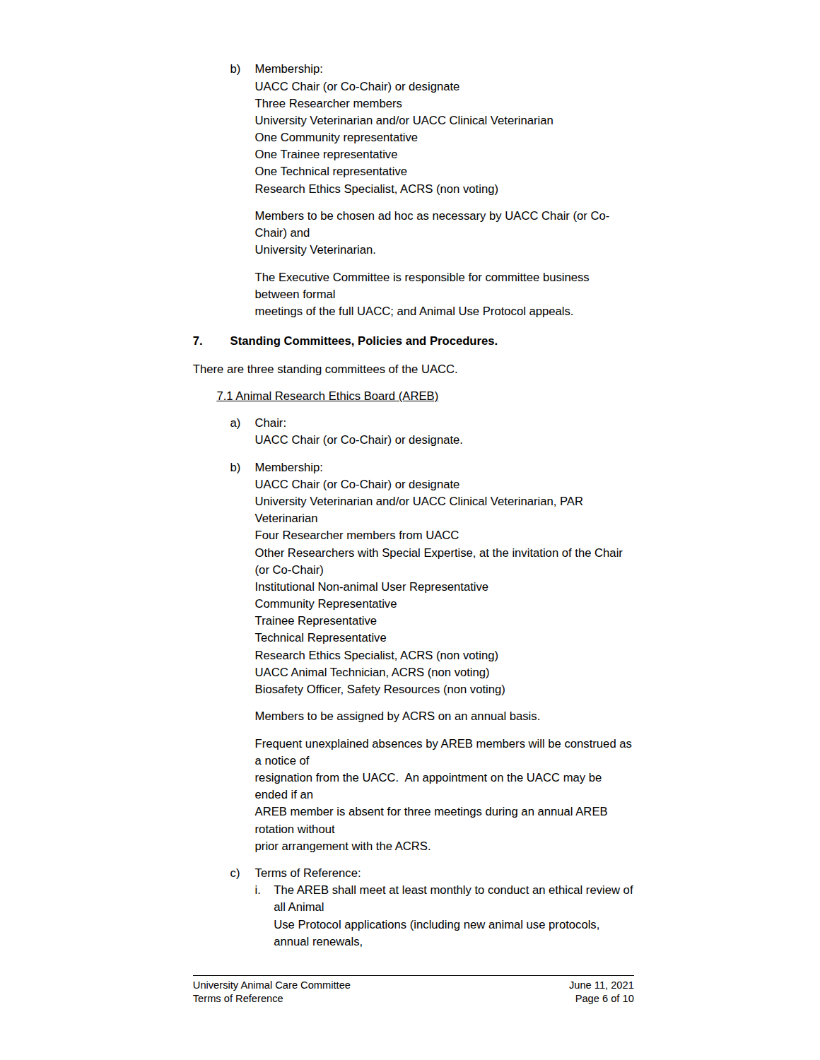b)
Membership:
UACC Chair (or Co-Chair) or designate
Three Researcher members
University Veterinarian and/or UACC Clinical Veterinarian
One Community representative
One Trainee representative
One Technical representative
Research Ethics Specialist, ACRS (non voting)
Members to be chosen ad hoc as necessary by UACC Chair (or Co-Chair) and
University Veterinarian.
The Executive Committee is responsible for committee business between formal
meetings of the full UACC; and Animal Use Protocol appeals.
7. Standing Committees, Policies and Procedures.
There are three standing committees of the UACC.
7.1 Animal Research Ethics Board (AREB)
a)
Chair:
UACC Chair (or Co-Chair) or designate.
b)
Membership:
UACC Chair (or Co-Chair) or designate
University Veterinarian and/or UACC Clinical Veterinarian, PAR Veterinarian
Four Researcher members from UACC
Other Researchers with Special Expertise, at the invitation of the Chair (or Co-Chair)
Institutional Non-animal User Representative
Community Representative
Trainee Representative
Technical Representative
Research Ethics Specialist, ACRS (non voting)
UACC Animal Technician, ACRS (non voting)
Biosafety Officer, Safety Resources (non voting)
Members to be assigned by ACRS on an annual basis.
Frequent unexplained absences by AREB members will be construed as a notice of
resignation from the UACC. An appointment on the UACC may be ended if an
AREB member is absent for three meetings during an annual AREB rotation without
prior arrangement with the ACRS.
c)
Terms of Reference:
i.
The AREB shall meet at least monthly to conduct an ethical review of all Animal
Use Protocol applications (including new animal use protocols, annual renewals,
University Animal Care Committee
Terms of Reference
June 11, 2021
Page 6 of 10